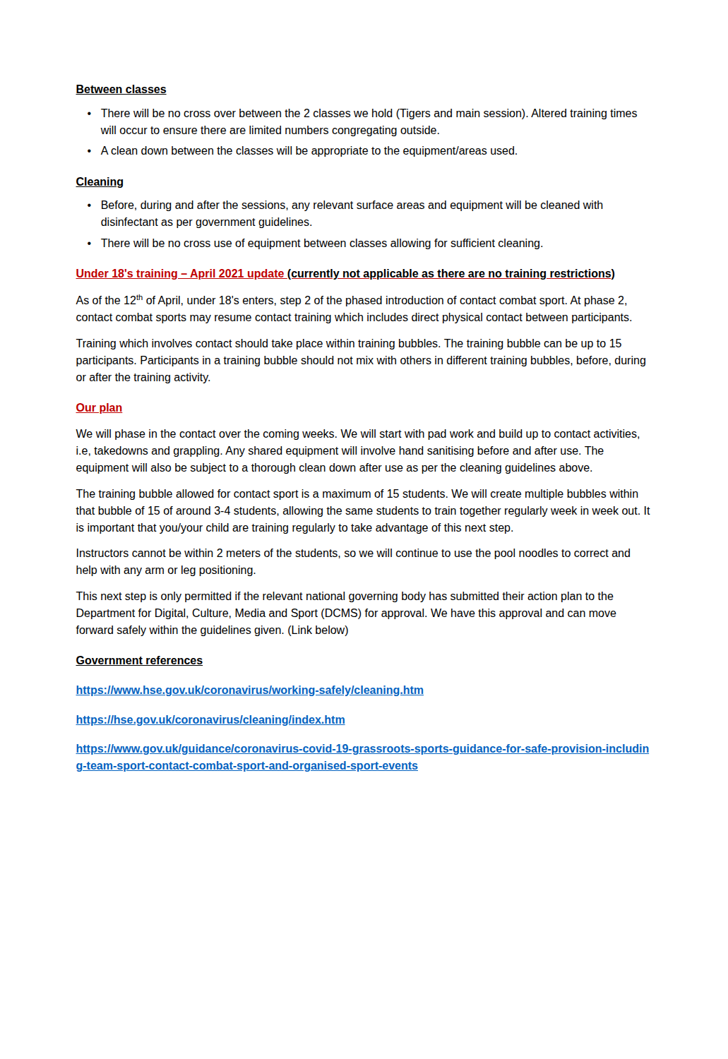Between classes
There will be no cross over between the 2 classes we hold (Tigers and main session). Altered training times will occur to ensure there are limited numbers congregating outside.
A clean down between the classes will be appropriate to the equipment/areas used.
Cleaning
Before, during and after the sessions, any relevant surface areas and equipment will be cleaned with disinfectant as per government guidelines.
There will be no cross use of equipment between classes allowing for sufficient cleaning.
Under 18's training – April 2021 update (currently not applicable as there are no training restrictions)
As of the 12th of April, under 18's enters, step 2 of the phased introduction of contact combat sport. At phase 2, contact combat sports may resume contact training which includes direct physical contact between participants.
Training which involves contact should take place within training bubbles. The training bubble can be up to 15 participants. Participants in a training bubble should not mix with others in different training bubbles, before, during or after the training activity.
Our plan
We will phase in the contact over the coming weeks. We will start with pad work and build up to contact activities, i.e, takedowns and grappling. Any shared equipment will involve hand sanitising before and after use. The equipment will also be subject to a thorough clean down after use as per the cleaning guidelines above.
The training bubble allowed for contact sport is a maximum of 15 students. We will create multiple bubbles within that bubble of 15 of around 3-4 students, allowing the same students to train together regularly week in week out. It is important that you/your child are training regularly to take advantage of this next step.
Instructors cannot be within 2 meters of the students, so we will continue to use the pool noodles to correct and help with any arm or leg positioning.
This next step is only permitted if the relevant national governing body has submitted their action plan to the Department for Digital, Culture, Media and Sport (DCMS) for approval. We have this approval and can move forward safely within the guidelines given. (Link below)
Government references
https://www.hse.gov.uk/coronavirus/working-safely/cleaning.htm
https://hse.gov.uk/coronavirus/cleaning/index.htm
https://www.gov.uk/guidance/coronavirus-covid-19-grassroots-sports-guidance-for-safe-provision-including-team-sport-contact-combat-sport-and-organised-sport-events